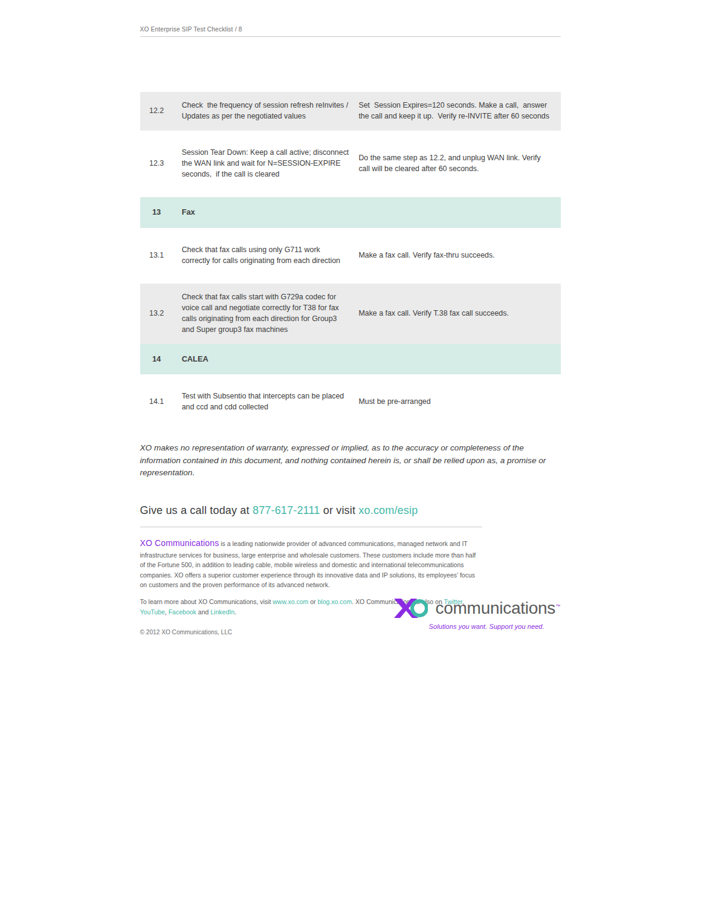XO Enterprise SIP Test Checklist / 8
| 12.2 | Check the frequency of session refresh reInvites / Updates as per the negotiated values | Set Session Expires=120 seconds. Make a call, answer the call and keep it up. Verify re-INVITE after 60 seconds |
| 12.3 | Session Tear Down: Keep a call active; disconnect the WAN link and wait for N=SESSION-EXPIRE seconds, if the call is cleared | Do the same step as 12.2, and unplug WAN link. Verify call will be cleared after 60 seconds. |
| 13 | Fax | |
| 13.1 | Check that fax calls using only G711 work correctly for calls originating from each direction | Make a fax call. Verify fax-thru succeeds. |
| 13.2 | Check that fax calls start with G729a codec for voice call and negotiate correctly for T38 for fax calls originating from each direction for Group3 and Super group3 fax machines | Make a fax call. Verify T.38 fax call succeeds. |
| 14 | CALEA | |
| 14.1 | Test with Subsentio that intercepts can be placed and ccd and cdd collected | Must be pre-arranged |
XO makes no representation of warranty, expressed or implied, as to the accuracy or completeness of the information contained in this document, and nothing contained herein is, or shall be relied upon as, a promise or representation.
Give us a call today at 877-617-2111 or visit xo.com/esip
XO Communications is a leading nationwide provider of advanced communications, managed network and IT infrastructure services for business, large enterprise and wholesale customers. These customers include more than half of the Fortune 500, in addition to leading cable, mobile wireless and domestic and international telecommunications companies. XO offers a superior customer experience through its innovative data and IP solutions, its employees’ focus on customers and the proven performance of its advanced network.
To learn more about XO Communications, visit www.xo.com or blog.xo.com. XO Communications is also on Twitter, YouTube, Facebook and LinkedIn.
© 2012 XO Communications, LLC
communications™
Solutions you want. Support you need.